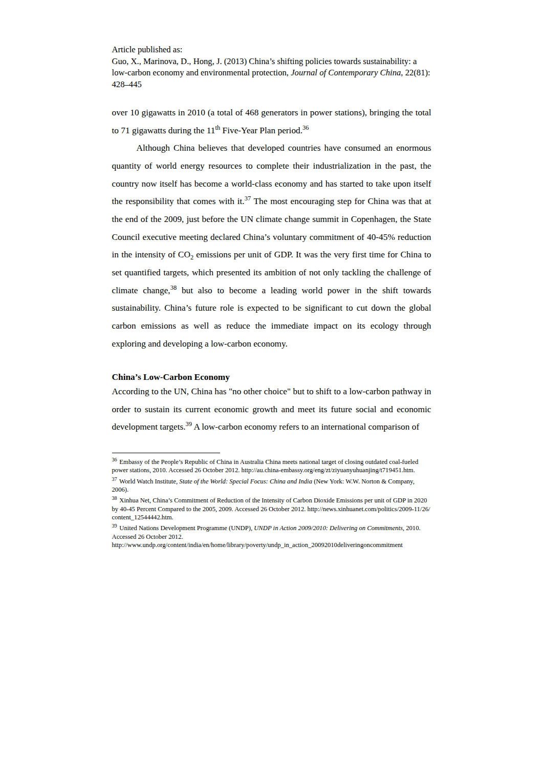Article published as:
Guo, X., Marinova, D., Hong, J. (2013) China’s shifting policies towards sustainability: a low-carbon economy and environmental protection, Journal of Contemporary China, 22(81): 428–445
over 10 gigawatts in 2010 (a total of 468 generators in power stations), bringing the total to 71 gigawatts during the 11th Five-Year Plan period.36
Although China believes that developed countries have consumed an enormous quantity of world energy resources to complete their industrialization in the past, the country now itself has become a world-class economy and has started to take upon itself the responsibility that comes with it.37 The most encouraging step for China was that at the end of the 2009, just before the UN climate change summit in Copenhagen, the State Council executive meeting declared China’s voluntary commitment of 40-45% reduction in the intensity of CO2 emissions per unit of GDP. It was the very first time for China to set quantified targets, which presented its ambition of not only tackling the challenge of climate change,38 but also to become a leading world power in the shift towards sustainability. China’s future role is expected to be significant to cut down the global carbon emissions as well as reduce the immediate impact on its ecology through exploring and developing a low-carbon economy.
China’s Low-Carbon Economy
According to the UN, China has "no other choice" but to shift to a low-carbon pathway in order to sustain its current economic growth and meet its future social and economic development targets.39 A low-carbon economy refers to an international comparison of
36 Embassy of the People’s Republic of China in Australia China meets national target of closing outdated coal-fueled power stations, 2010. Accessed 26 October 2012. http://au.china-embassy.org/eng/zt/ziyuanyuhuanjing/t719451.htm.
37 World Watch Institute, State of the World: Special Focus: China and India (New York: W.W. Norton & Company, 2006).
38 Xinhua Net, China’s Commitment of Reduction of the Intensity of Carbon Dioxide Emissions per unit of GDP in 2020 by 40-45 Percent Compared to the 2005, 2009. Accessed 26 October 2012. http://news.xinhuanet.com/politics/2009-11/26/content_12544442.htm.
39 United Nations Development Programme (UNDP), UNDP in Action 2009/2010: Delivering on Commitments, 2010. Accessed 26 October 2012.
http://www.undp.org/content/india/en/home/library/poverty/undp_in_action_20092010deliveringoncommitment